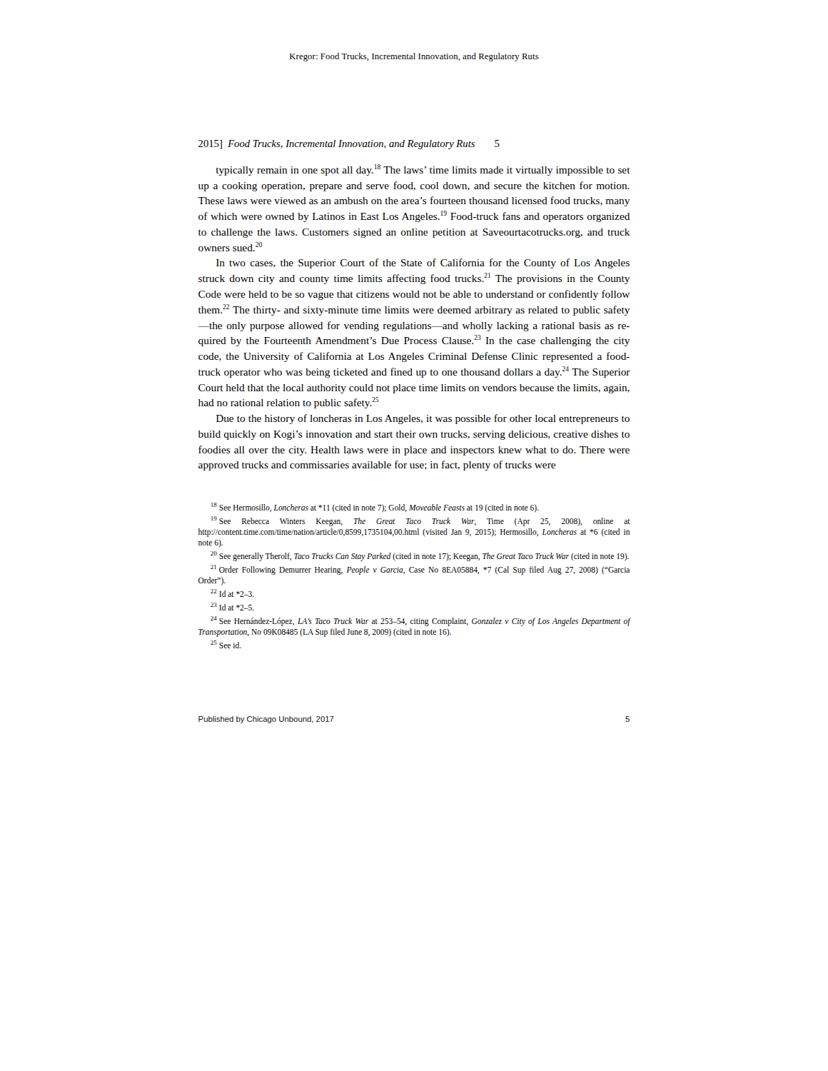Kregor: Food Trucks, Incremental Innovation, and Regulatory Ruts
2015] Food Trucks, Incremental Innovation, and Regulatory Ruts 5
typically remain in one spot all day.18 The laws’ time limits made it virtually impossible to set up a cooking operation, prepare and serve food, cool down, and secure the kitchen for motion. These laws were viewed as an ambush on the area’s fourteen thousand licensed food trucks, many of which were owned by Latinos in East Los Angeles.19 Food-truck fans and operators organized to challenge the laws. Customers signed an online petition at Saveourtacotrucks.org, and truck owners sued.20
In two cases, the Superior Court of the State of California for the County of Los Angeles struck down city and county time limits affecting food trucks.21 The provisions in the County Code were held to be so vague that citizens would not be able to understand or confidently follow them.22 The thirty- and sixty-minute time limits were deemed arbitrary as related to public safety—the only purpose allowed for vending regulations—and wholly lacking a rational basis as required by the Fourteenth Amendment’s Due Process Clause.23 In the case challenging the city code, the University of California at Los Angeles Criminal Defense Clinic represented a food-truck operator who was being ticketed and fined up to one thousand dollars a day.24 The Superior Court held that the local authority could not place time limits on vendors because the limits, again, had no rational relation to public safety.25
Due to the history of loncheras in Los Angeles, it was possible for other local entrepreneurs to build quickly on Kogi’s innovation and start their own trucks, serving delicious, creative dishes to foodies all over the city. Health laws were in place and inspectors knew what to do. There were approved trucks and commissaries available for use; in fact, plenty of trucks were
18 See Hermosillo, Loncheras at *11 (cited in note 7); Gold, Moveable Feasts at 19 (cited in note 6).
19 See Rebecca Winters Keegan, The Great Taco Truck War, Time (Apr 25, 2008), online at http://content.time.com/time/nation/article/0,8599,1735104,00.html (visited Jan 9, 2015); Hermosillo, Loncheras at *6 (cited in note 6).
20 See generally Therolf, Taco Trucks Can Stay Parked (cited in note 17); Keegan, The Great Taco Truck War (cited in note 19).
21 Order Following Demurrer Hearing, People v Garcia, Case No 8EA05884, *7 (Cal Sup filed Aug 27, 2008) (“Garcia Order”).
22 Id at *2–3.
23 Id at *2–5.
24 See Hernández-López, LA’s Taco Truck War at 253–54, citing Complaint, Gonzalez v City of Los Angeles Department of Transportation, No 09K08485 (LA Sup filed June 8, 2009) (cited in note 16).
25 See id.
Published by Chicago Unbound, 2017 5